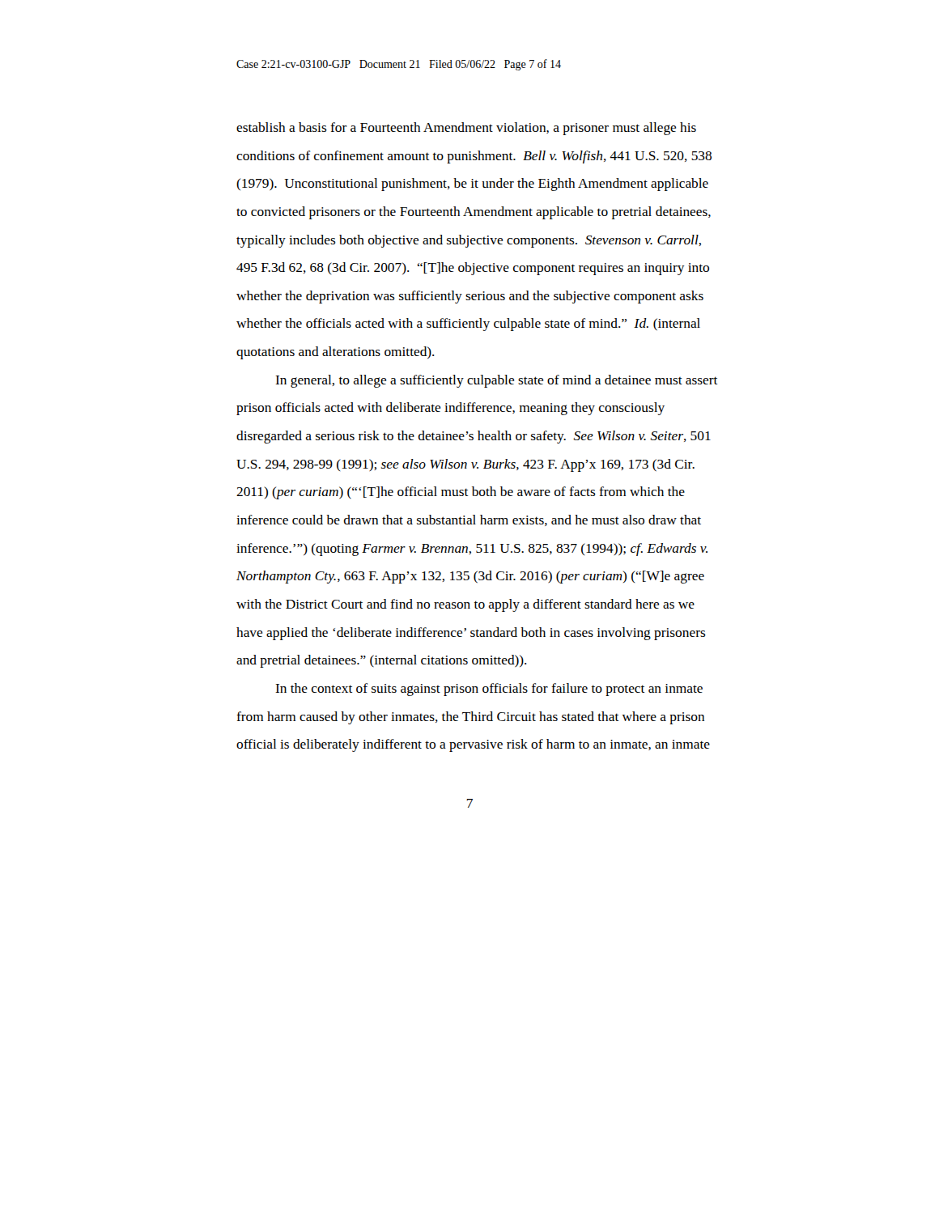Case 2:21-cv-03100-GJP Document 21 Filed 05/06/22 Page 7 of 14
establish a basis for a Fourteenth Amendment violation, a prisoner must allege his conditions of confinement amount to punishment. Bell v. Wolfish, 441 U.S. 520, 538 (1979). Unconstitutional punishment, be it under the Eighth Amendment applicable to convicted prisoners or the Fourteenth Amendment applicable to pretrial detainees, typically includes both objective and subjective components. Stevenson v. Carroll, 495 F.3d 62, 68 (3d Cir. 2007). “[T]he objective component requires an inquiry into whether the deprivation was sufficiently serious and the subjective component asks whether the officials acted with a sufficiently culpable state of mind.” Id. (internal quotations and alterations omitted).
In general, to allege a sufficiently culpable state of mind a detainee must assert prison officials acted with deliberate indifference, meaning they consciously disregarded a serious risk to the detainee’s health or safety. See Wilson v. Seiter, 501 U.S. 294, 298-99 (1991); see also Wilson v. Burks, 423 F. App’x 169, 173 (3d Cir. 2011) (per curiam) (“‘[T]he official must both be aware of facts from which the inference could be drawn that a substantial harm exists, and he must also draw that inference.’”) (quoting Farmer v. Brennan, 511 U.S. 825, 837 (1994)); cf. Edwards v. Northampton Cty., 663 F. App’x 132, 135 (3d Cir. 2016) (per curiam) (“[W]e agree with the District Court and find no reason to apply a different standard here as we have applied the ‘deliberate indifference’ standard both in cases involving prisoners and pretrial detainees.” (internal citations omitted)).
In the context of suits against prison officials for failure to protect an inmate from harm caused by other inmates, the Third Circuit has stated that where a prison official is deliberately indifferent to a pervasive risk of harm to an inmate, an inmate
7